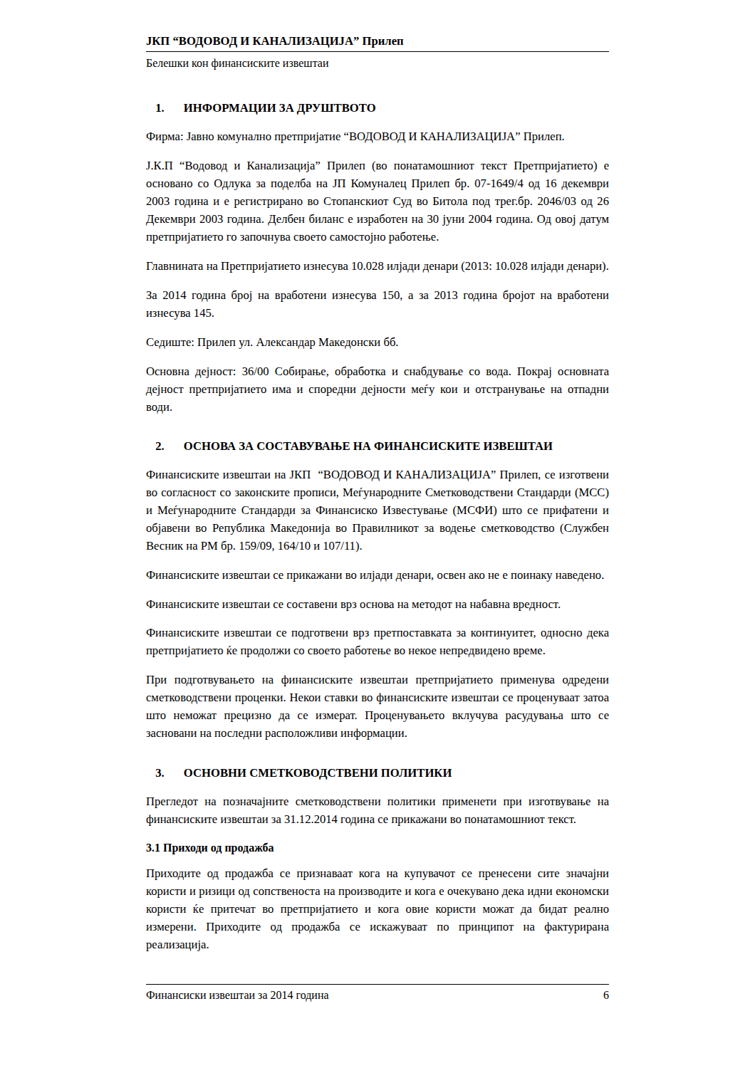ЈКП “ВОДОВОД И КАНАЛИЗАЦИЈА” Прилеп
Белешки кон финансиските извештаи
ИНФОРМАЦИИ ЗА ДРУШТВОТО
Фирма: Јавно комунално претпријатие “ВОДОВОД И КАНАЛИЗАЦИЈА” Прилеп.
Ј.К.П “Водовод и Канализација” Прилеп (во понатамошниот текст Претпријатието) е основано со Одлука за поделба на ЈП Комуналец Прилеп бр. 07-1649/4 од 16 декември 2003 година и е регистрирано во Стопанскиот Суд во Битола под трег.бр. 2046/03 од 26 Декември 2003 година. Делбен биланс е изработен на 30 јуни 2004 година. Од овој датум претпријатието го започнува своето самостојно работење.
Главнината на Претпријатието изнесува 10.028 илјади денари (2013: 10.028 илјади денари).
За 2014 година број на вработени изнесува 150, а за 2013 година бројот на вработени изнесува 145.
Седиште: Прилеп ул. Александар Македонски бб.
Основна дејност: 36/00 Собирање, обработка и снабдување со вода. Покрај основната дејност претпријатието има и споредни дејности меѓу кои и отстранување на отпадни води.
ОСНОВА ЗА СОСТАВУВАЊЕ НА ФИНАНСИСКИТЕ ИЗВЕШТАИ
Финансиските извештаи на ЈКП “ВОДОВОД И КАНАЛИЗАЦИЈА” Прилеп, се изготвени во согласност со законските прописи, Меѓународните Сметководствени Стандарди (МСС) и Меѓународните Стандарди за Финансиско Известување (МСФИ) што се прифатени и објавени во Република Македонија во Правилникот за водење сметководство (Службен Весник на РМ бр. 159/09, 164/10 и 107/11).
Финансиските извештаи се прикажани во илјади денари, освен ако не е поинаку наведено.
Финансиските извештаи се составени врз основа на методот на набавна вредност.
Финансиските извештаи се подготвени врз претпоставката за континуитет, односно дека претпријатието ќе продолжи со своето работење во некое непредвидено време.
При подготвувањето на финансиските извештаи претпријатието применува одредени сметководствени проценки. Некои ставки во финансиските извештаи се проценуваат затоа што неможат прецизно да се измерат. Проценувањето вклучува расудувања што се засновани на последни расположливи информации.
ОСНОВНИ СМЕТКОВОДСТВЕНИ ПОЛИТИКИ
Прегледот на позначајните сметководствени политики применети при изготвување на финансиските извештаи за 31.12.2014 година се прикажани во понатамошниот текст.
3.1 Приходи од продажба
Приходите од продажба се признаваат кога на купувачот се пренесени сите значајни користи и ризици од сопственоста на производите и кога е очекувано дека идни економски користи ќе притечат во претпријатието и кога овие користи можат да бидат реално измерени. Приходите од продажба се искажуваат по принципот на фактурирана реализација.
Финансиски извештаи за 2014 година 6